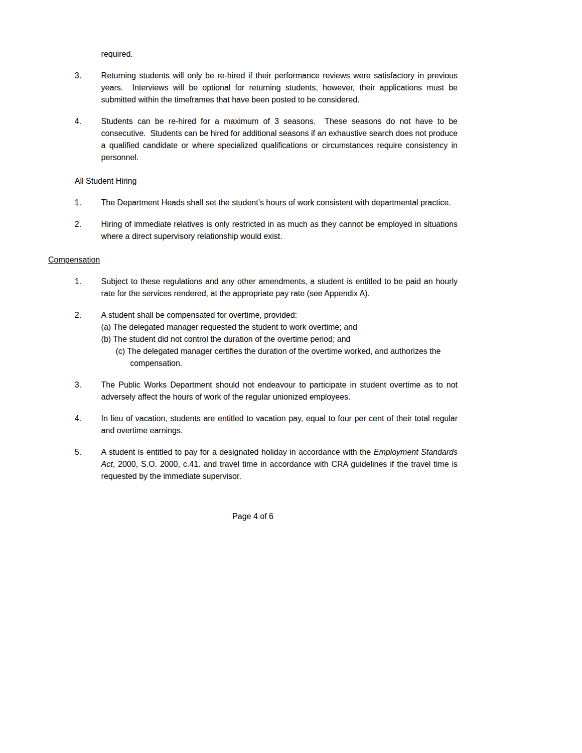required.
Returning students will only be re-hired if their performance reviews were satisfactory in previous years. Interviews will be optional for returning students, however, their applications must be submitted within the timeframes that have been posted to be considered.
Students can be re-hired for a maximum of 3 seasons. These seasons do not have to be consecutive. Students can be hired for additional seasons if an exhaustive search does not produce a qualified candidate or where specialized qualifications or circumstances require consistency in personnel.
All Student Hiring
The Department Heads shall set the student’s hours of work consistent with departmental practice.
Hiring of immediate relatives is only restricted in as much as they cannot be employed in situations where a direct supervisory relationship would exist.
Compensation
Subject to these regulations and any other amendments, a student is entitled to be paid an hourly rate for the services rendered, at the appropriate pay rate (see Appendix A).
A student shall be compensated for overtime, provided:
(a) The delegated manager requested the student to work overtime; and
(b) The student did not control the duration of the overtime period; and
(c) The delegated manager certifies the duration of the overtime worked, and authorizes the compensation.
The Public Works Department should not endeavour to participate in student overtime as to not adversely affect the hours of work of the regular unionized employees.
In lieu of vacation, students are entitled to vacation pay, equal to four per cent of their total regular and overtime earnings.
A student is entitled to pay for a designated holiday in accordance with the Employment Standards Act, 2000, S.O. 2000, c.41. and travel time in accordance with CRA guidelines if the travel time is requested by the immediate supervisor.
Page 4 of 6